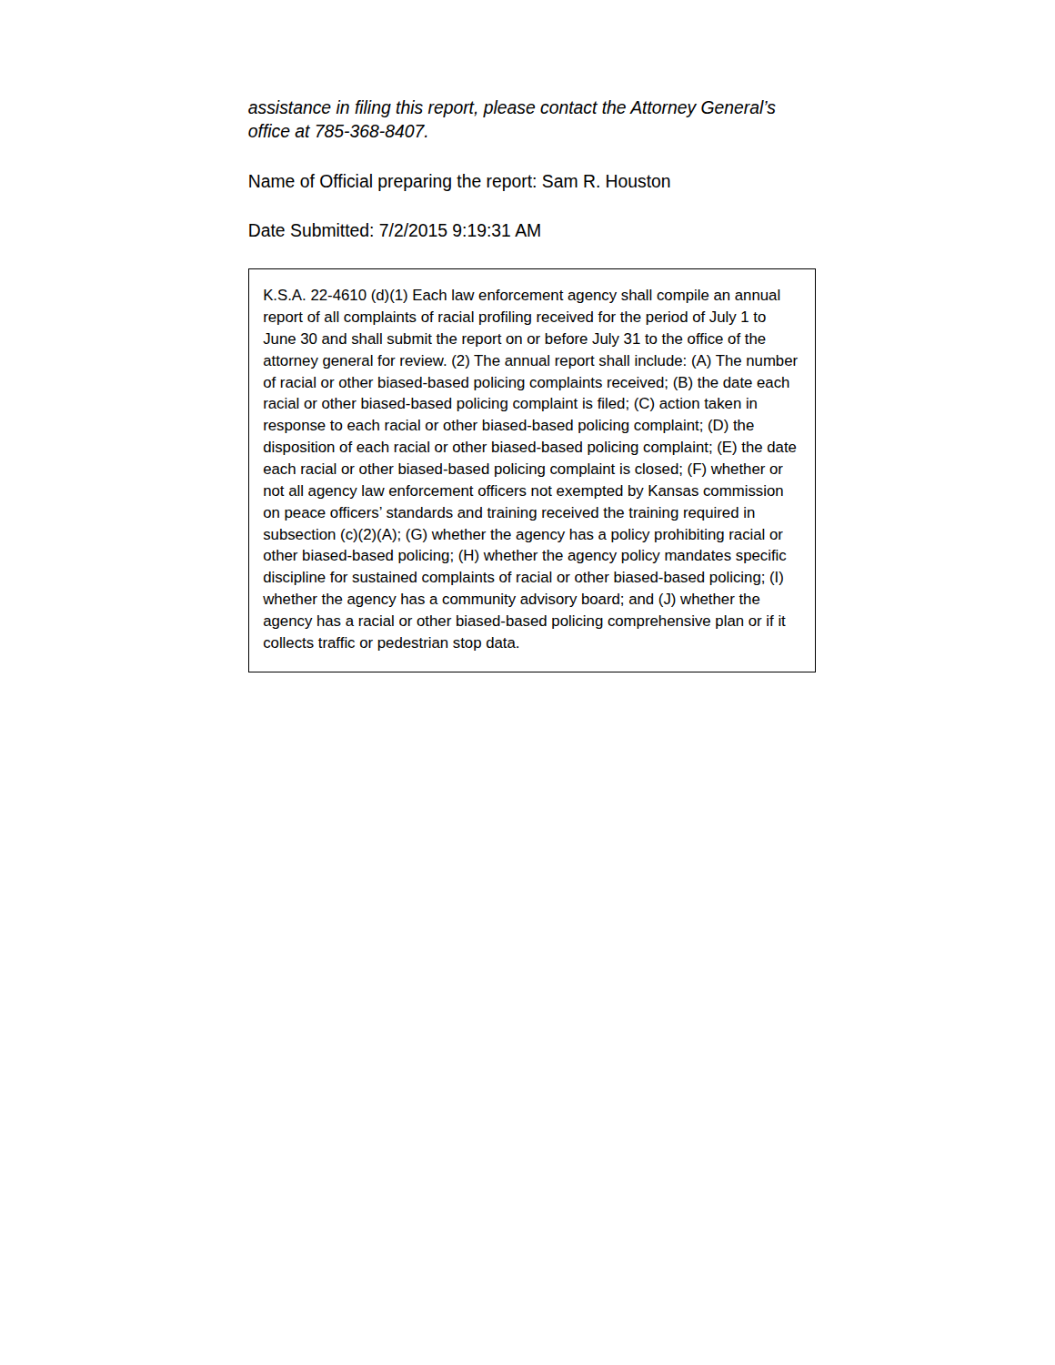assistance in filing this report, please contact the Attorney General’s office at 785-368-8407.
Name of Official preparing the report: Sam R. Houston
Date Submitted: 7/2/2015 9:19:31 AM
K.S.A. 22-4610 (d)(1) Each law enforcement agency shall compile an annual report of all complaints of racial profiling received for the period of July 1 to June 30 and shall submit the report on or before July 31 to the office of the attorney general for review. (2) The annual report shall include: (A) The number of racial or other biased-based policing complaints received; (B) the date each racial or other biased-based policing complaint is filed; (C) action taken in response to each racial or other biased-based policing complaint; (D) the disposition of each racial or other biased-based policing complaint; (E) the date each racial or other biased-based policing complaint is closed; (F) whether or not all agency law enforcement officers not exempted by Kansas commission on peace officers’ standards and training received the training required in subsection (c)(2)(A); (G) whether the agency has a policy prohibiting racial or other biased-based policing; (H) whether the agency policy mandates specific discipline for sustained complaints of racial or other biased-based policing; (I) whether the agency has a community advisory board; and (J) whether the agency has a racial or other biased-based policing comprehensive plan or if it collects traffic or pedestrian stop data.